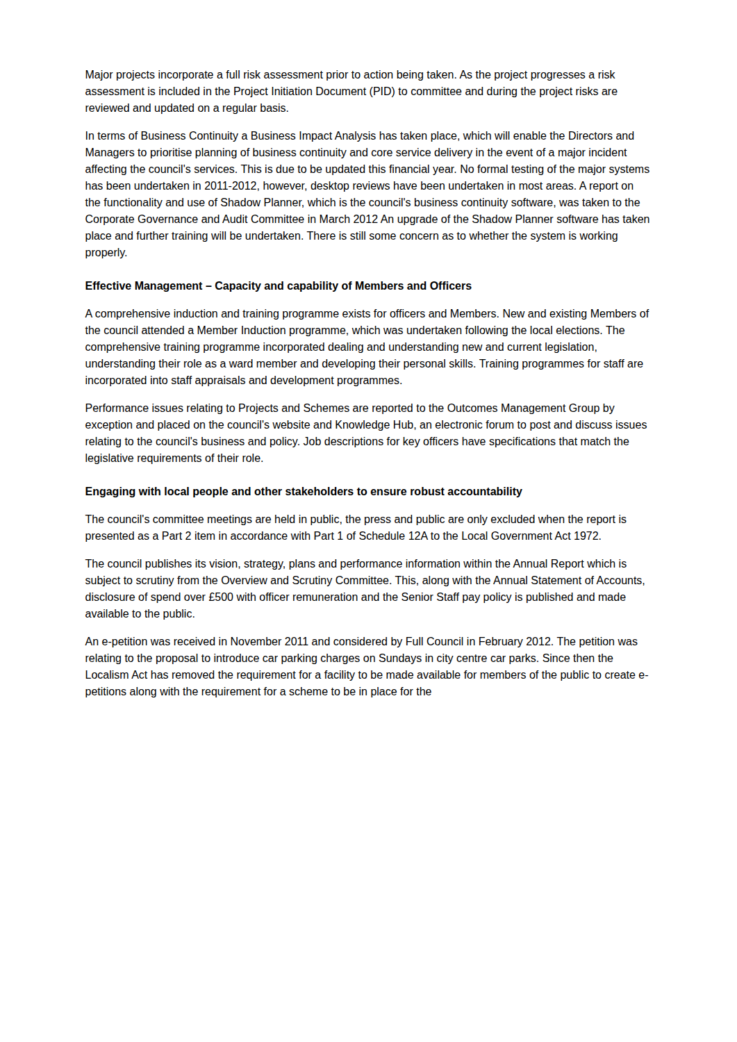Major projects incorporate a full risk assessment prior to action being taken. As the project progresses a risk assessment is included in the Project Initiation Document (PID) to committee and during the project risks are reviewed and updated on a regular basis.
In terms of Business Continuity a Business Impact Analysis has taken place, which will enable the Directors and Managers to prioritise planning of business continuity and core service delivery in the event of a major incident affecting the council's services. This is due to be updated this financial year. No formal testing of the major systems has been undertaken in 2011-2012, however, desktop reviews have been undertaken in most areas. A report on the functionality and use of Shadow Planner, which is the council's business continuity software, was taken to the Corporate Governance and Audit Committee in March 2012 An upgrade of the Shadow Planner software has taken place and further training will be undertaken. There is still some concern as to whether the system is working properly.
Effective Management – Capacity and capability of Members and Officers
A comprehensive induction and training programme exists for officers and Members. New and existing Members of the council attended a Member Induction programme, which was undertaken following the local elections. The comprehensive training programme incorporated dealing and understanding new and current legislation, understanding their role as a ward member and developing their personal skills. Training programmes for staff are incorporated into staff appraisals and development programmes.
Performance issues relating to Projects and Schemes are reported to the Outcomes Management Group by exception and placed on the council's website and Knowledge Hub, an electronic forum to post and discuss issues relating to the council's business and policy. Job descriptions for key officers have specifications that match the legislative requirements of their role.
Engaging with local people and other stakeholders to ensure robust accountability
The council's committee meetings are held in public, the press and public are only excluded when the report is presented as a Part 2 item in accordance with Part 1 of Schedule 12A to the Local Government Act 1972.
The council publishes its vision, strategy, plans and performance information within the Annual Report which is subject to scrutiny from the Overview and Scrutiny Committee. This, along with the Annual Statement of Accounts, disclosure of spend over £500 with officer remuneration and the Senior Staff pay policy is published and made available to the public.
An e-petition was received in November 2011 and considered by Full Council in February 2012. The petition was relating to the proposal to introduce car parking charges on Sundays in city centre car parks. Since then the Localism Act has removed the requirement for a facility to be made available for members of the public to create e-petitions along with the requirement for a scheme to be in place for the